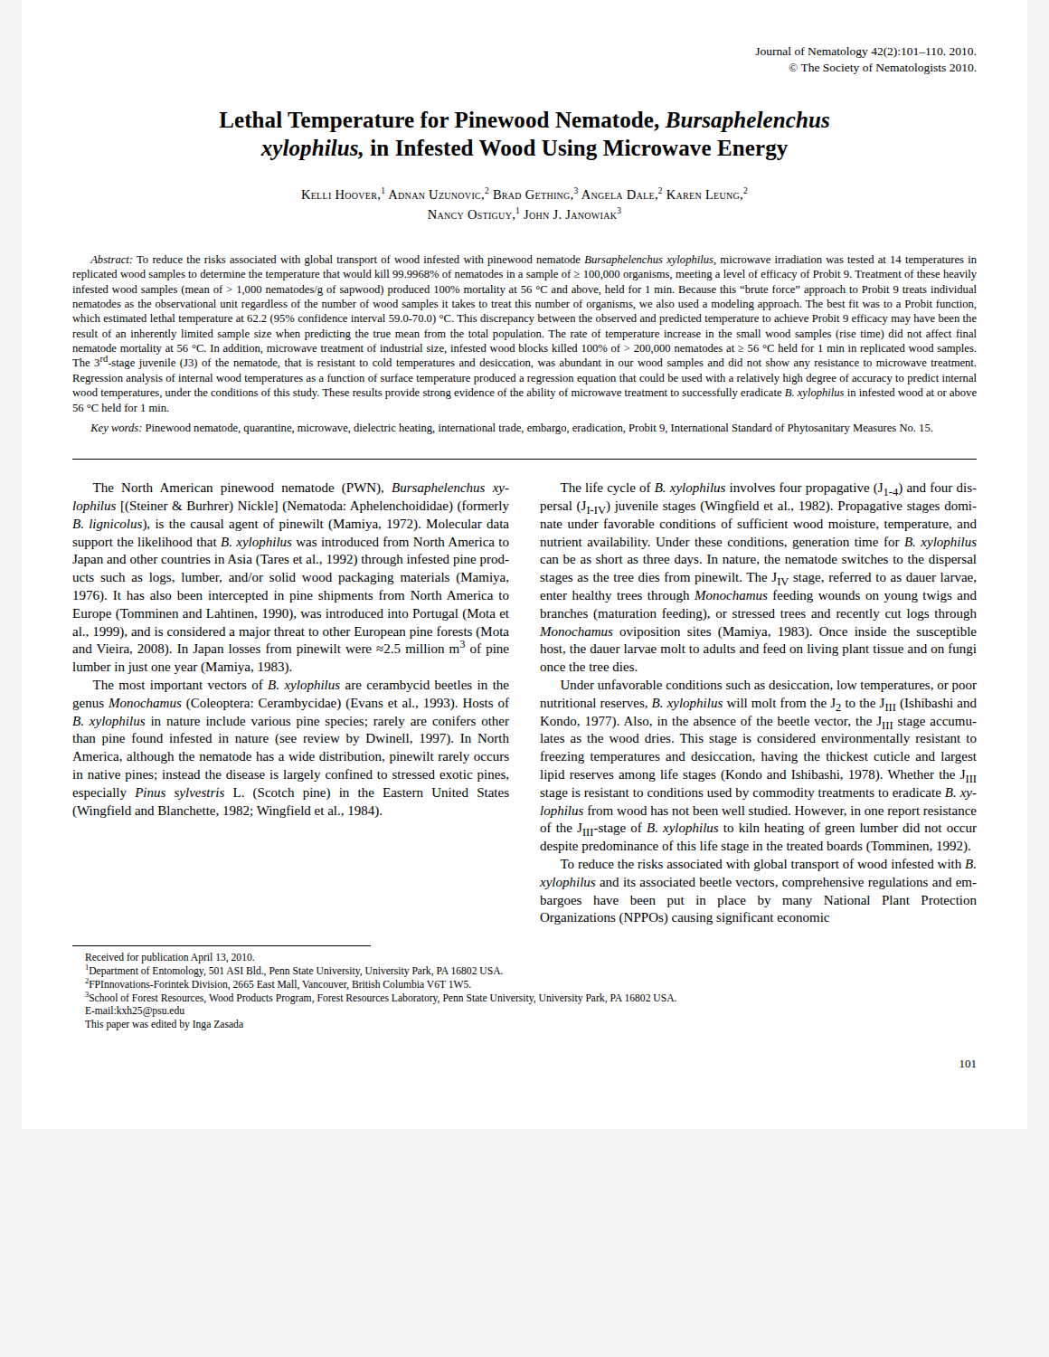Journal of Nematology 42(2):101–110. 2010.
© The Society of Nematologists 2010.
Lethal Temperature for Pinewood Nematode, Bursaphelenchus
xylophilus, in Infested Wood Using Microwave Energy
Kelli Hoover,1 Adnan Uzunovic,2 Brad Gething,3 Angela Dale,2 Karen Leung,2
Nancy Ostiguy,1 John J. Janowiak3
Abstract: To reduce the risks associated with global transport of wood infested with pinewood nematode Bursaphelenchus xylophilus, microwave irradiation was tested at 14 temperatures in replicated wood samples to determine the temperature that would kill 99.9968% of nematodes in a sample of ≥ 100,000 organisms, meeting a level of efficacy of Probit 9. Treatment of these heavily infested wood samples (mean of > 1,000 nematodes/g of sapwood) produced 100% mortality at 56 °C and above, held for 1 min. Because this “brute force” approach to Probit 9 treats individual nematodes as the observational unit regardless of the number of wood samples it takes to treat this number of organisms, we also used a modeling approach. The best fit was to a Probit function, which estimated lethal temperature at 62.2 (95% confidence interval 59.0-70.0) °C. This discrepancy between the observed and predicted temperature to achieve Probit 9 efficacy may have been the result of an inherently limited sample size when predicting the true mean from the total population. The rate of temperature increase in the small wood samples (rise time) did not affect final nematode mortality at 56 °C. In addition, microwave treatment of industrial size, infested wood blocks killed 100% of > 200,000 nematodes at ≥ 56 °C held for 1 min in replicated wood samples. The 3rd-stage juvenile (J3) of the nematode, that is resistant to cold temperatures and desiccation, was abundant in our wood samples and did not show any resistance to microwave treatment. Regression analysis of internal wood temperatures as a function of surface temperature produced a regression equation that could be used with a relatively high degree of accuracy to predict internal wood temperatures, under the conditions of this study. These results provide strong evidence of the ability of microwave treatment to successfully eradicate B. xylophilus in infested wood at or above 56 °C held for 1 min.
Key words: Pinewood nematode, quarantine, microwave, dielectric heating, international trade, embargo, eradication, Probit 9, International Standard of Phytosanitary Measures No. 15.
The North American pinewood nematode (PWN), Bursaphelenchus xylophilus [(Steiner & Burhrer) Nickle] (Nematoda: Aphelenchoididae) (formerly B. lignicolus), is the causal agent of pinewilt (Mamiya, 1972). Molecular data support the likelihood that B. xylophilus was introduced from North America to Japan and other countries in Asia (Tares et al., 1992) through infested pine products such as logs, lumber, and/or solid wood packaging materials (Mamiya, 1976). It has also been intercepted in pine shipments from North America to Europe (Tomminen and Lahtinen, 1990), was introduced into Portugal (Mota et al., 1999), and is considered a major threat to other European pine forests (Mota and Vieira, 2008). In Japan losses from pinewilt were ≈2.5 million m3 of pine lumber in just one year (Mamiya, 1983).
The most important vectors of B. xylophilus are cerambycid beetles in the genus Monochamus (Coleoptera: Cerambycidae) (Evans et al., 1993). Hosts of B. xylophilus in nature include various pine species; rarely are conifers other than pine found infested in nature (see review by Dwinell, 1997). In North America, although the nematode has a wide distribution, pinewilt rarely occurs in native pines; instead the disease is largely confined to stressed exotic pines, especially Pinus sylvestris L. (Scotch pine) in the Eastern United States (Wingfield and Blanchette, 1982; Wingfield et al., 1984).
The life cycle of B. xylophilus involves four propagative (J1-4) and four dispersal (JI-IV) juvenile stages (Wingfield et al., 1982). Propagative stages dominate under favorable conditions of sufficient wood moisture, temperature, and nutrient availability. Under these conditions, generation time for B. xylophilus can be as short as three days. In nature, the nematode switches to the dispersal stages as the tree dies from pinewilt. The JIV stage, referred to as dauer larvae, enter healthy trees through Monochamus feeding wounds on young twigs and branches (maturation feeding), or stressed trees and recently cut logs through Monochamus oviposition sites (Mamiya, 1983). Once inside the susceptible host, the dauer larvae molt to adults and feed on living plant tissue and on fungi once the tree dies.
Under unfavorable conditions such as desiccation, low temperatures, or poor nutritional reserves, B. xylophilus will molt from the J2 to the JIII (Ishibashi and Kondo, 1977). Also, in the absence of the beetle vector, the JIII stage accumulates as the wood dries. This stage is considered environmentally resistant to freezing temperatures and desiccation, having the thickest cuticle and largest lipid reserves among life stages (Kondo and Ishibashi, 1978). Whether the JIII stage is resistant to conditions used by commodity treatments to eradicate B. xylophilus from wood has not been well studied. However, in one report resistance of the JIII-stage of B. xylophilus to kiln heating of green lumber did not occur despite predominance of this life stage in the treated boards (Tomminen, 1992).
To reduce the risks associated with global transport of wood infested with B. xylophilus and its associated beetle vectors, comprehensive regulations and embargoes have been put in place by many National Plant Protection Organizations (NPPOs) causing significant economic
Received for publication April 13, 2010.
1Department of Entomology, 501 ASI Bld., Penn State University, University Park, PA 16802 USA.
2FPInnovations-Forintek Division, 2665 East Mall, Vancouver, British Columbia V6T 1W5.
3School of Forest Resources, Wood Products Program, Forest Resources Laboratory, Penn State University, University Park, PA 16802 USA.
E-mail:kxh25@psu.edu
This paper was edited by Inga Zasada
101